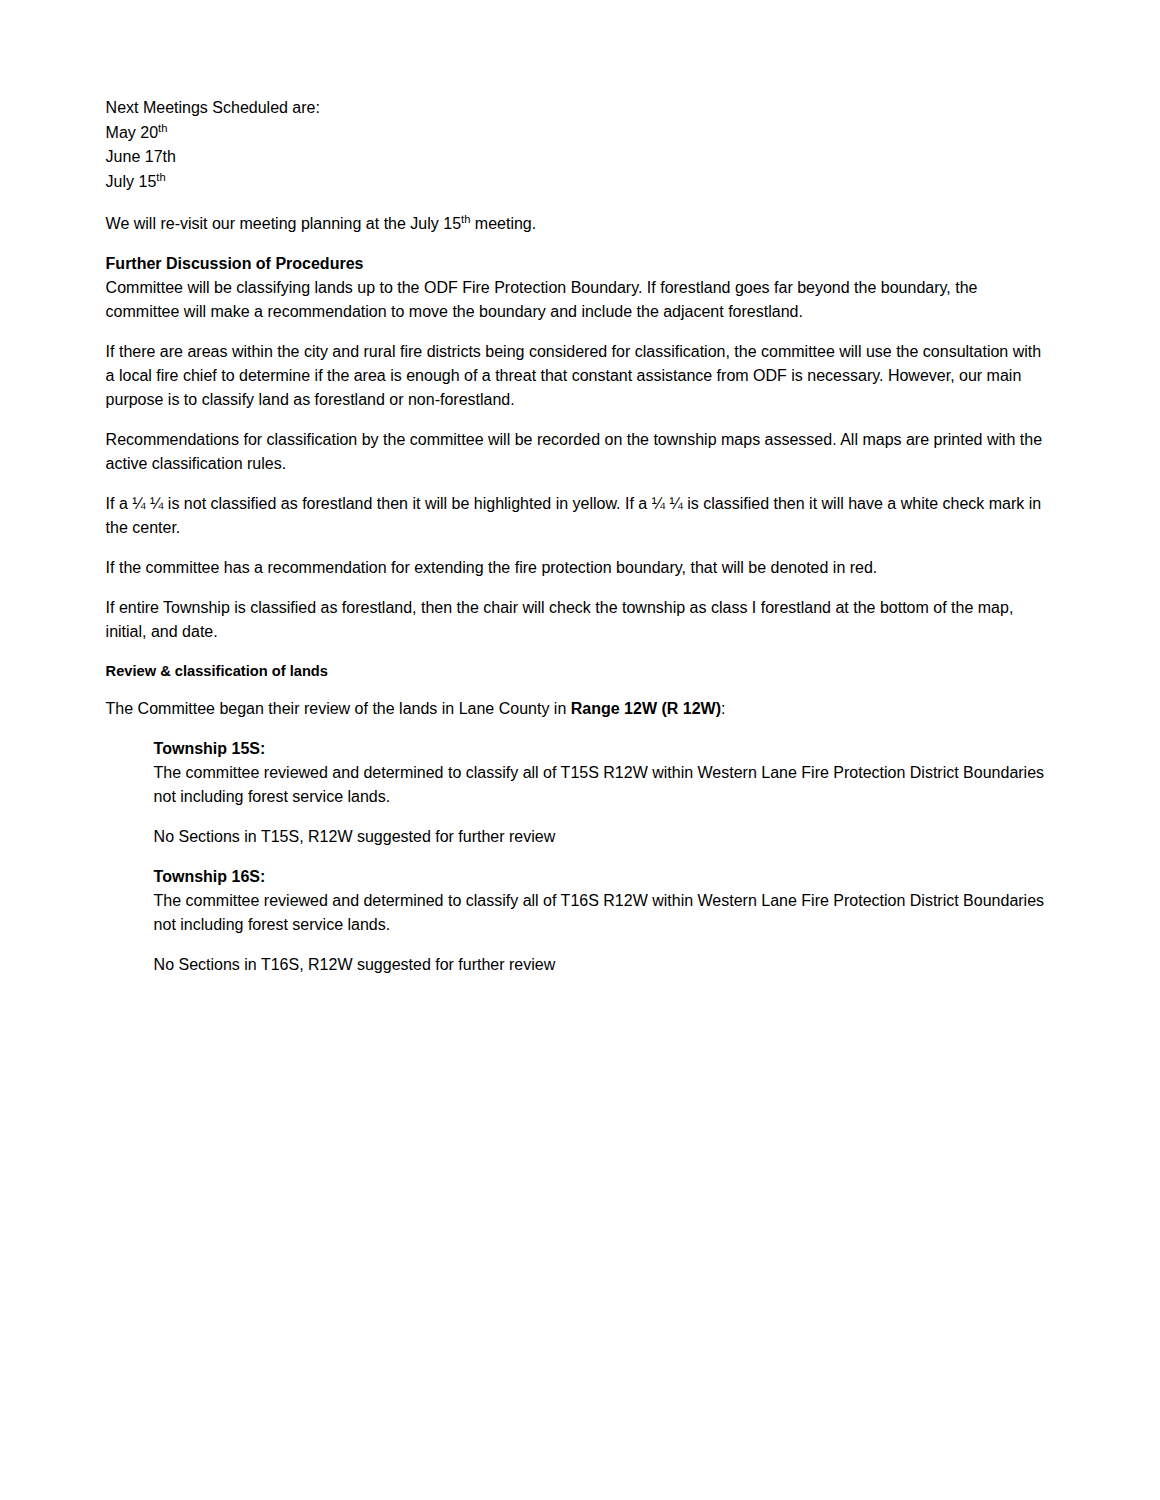Next Meetings Scheduled are:
May 20th
June 17th
July 15th
We will re-visit our meeting planning at the July 15th meeting.
Further Discussion of Procedures
Committee will be classifying lands up to the ODF Fire Protection Boundary. If forestland goes far beyond the boundary, the committee will make a recommendation to move the boundary and include the adjacent forestland.
If there are areas within the city and rural fire districts being considered for classification, the committee will use the consultation with a local fire chief to determine if the area is enough of a threat that constant assistance from ODF is necessary. However, our main purpose is to classify land as forestland or non-forestland.
Recommendations for classification by the committee will be recorded on the township maps assessed. All maps are printed with the active classification rules.
If a ¼ ¼ is not classified as forestland then it will be highlighted in yellow. If a ¼ ¼ is classified then it will have a white check mark in the center.
If the committee has a recommendation for extending the fire protection boundary, that will be denoted in red.
If entire Township is classified as forestland, then the chair will check the township as class I forestland at the bottom of the map, initial, and date.
Review & classification of lands
The Committee began their review of the lands in Lane County in Range 12W (R 12W):
Township 15S:
The committee reviewed and determined to classify all of T15S R12W within Western Lane Fire Protection District Boundaries not including forest service lands.
No Sections in T15S, R12W suggested for further review
Township 16S:
The committee reviewed and determined to classify all of T16S R12W within Western Lane Fire Protection District Boundaries not including forest service lands.
No Sections in T16S, R12W suggested for further review